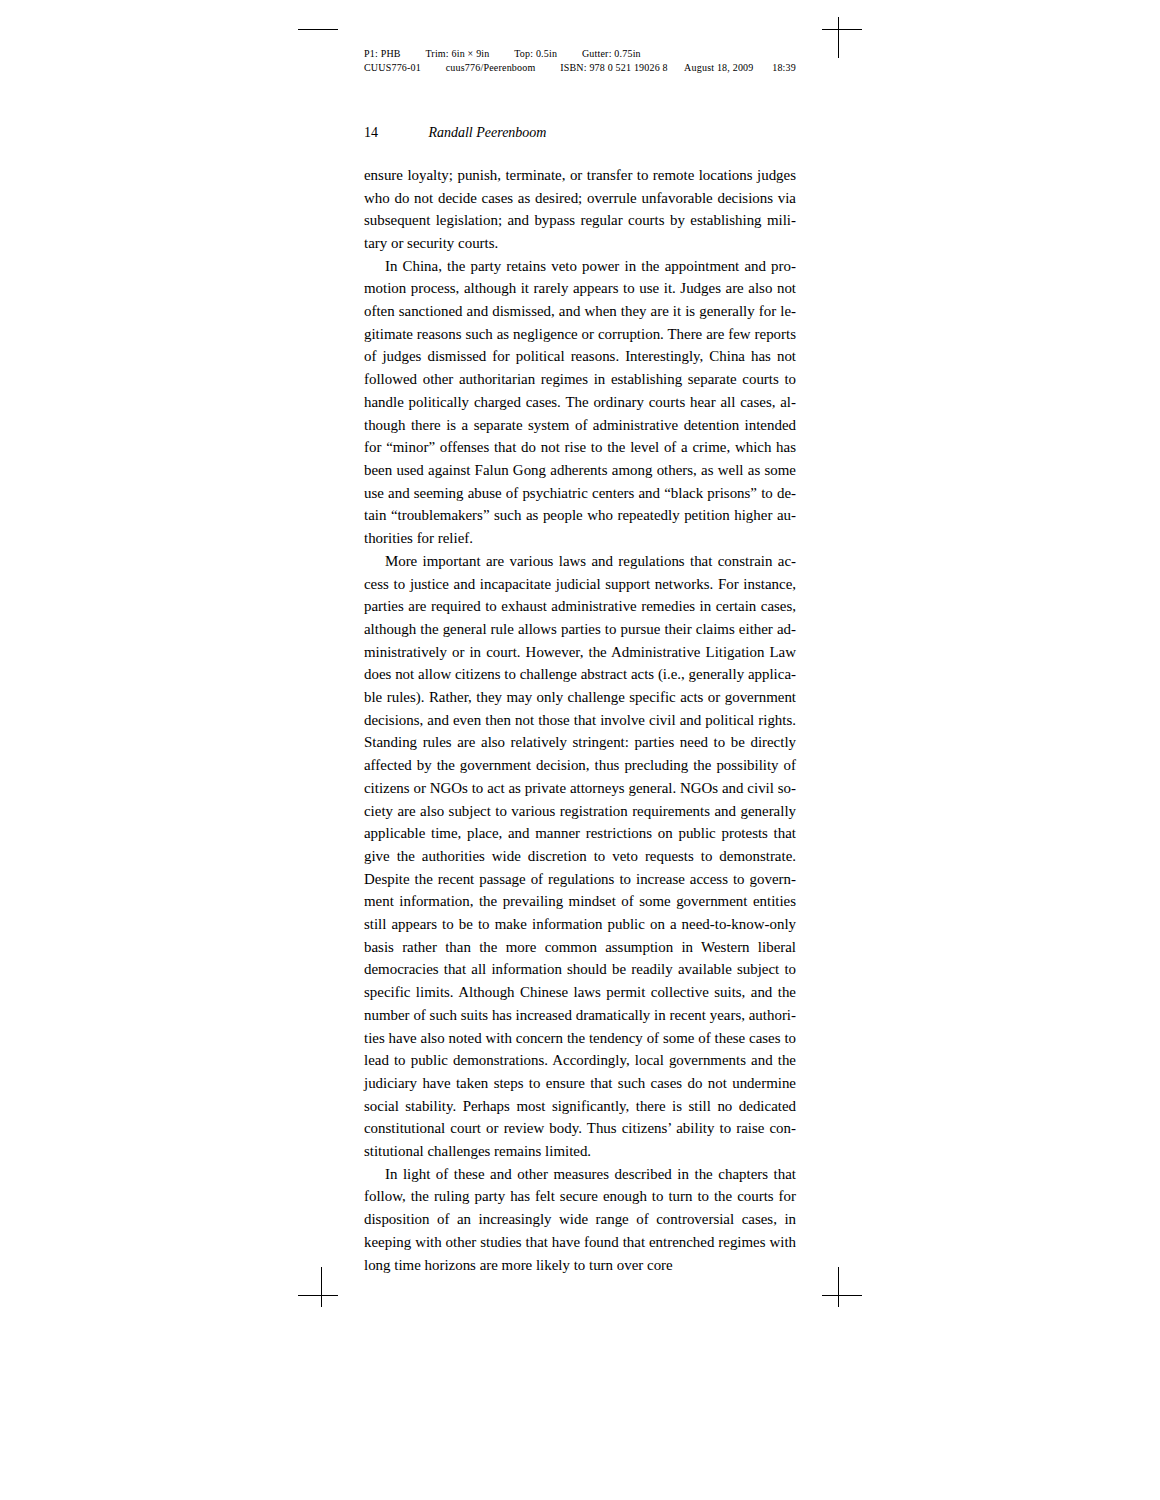P1: PHB Trim: 6in × 9in Top: 0.5in Gutter: 0.75in
CUUS776-01 cuus776/Peerenboom ISBN: 978 0 521 19026 8 August 18, 2009 18:39
14 Randall Peerenboom
ensure loyalty; punish, terminate, or transfer to remote locations judges who do not decide cases as desired; overrule unfavorable decisions via subsequent legislation; and bypass regular courts by establishing military or security courts.
In China, the party retains veto power in the appointment and promotion process, although it rarely appears to use it. Judges are also not often sanctioned and dismissed, and when they are it is generally for legitimate reasons such as negligence or corruption. There are few reports of judges dismissed for political reasons. Interestingly, China has not followed other authoritarian regimes in establishing separate courts to handle politically charged cases. The ordinary courts hear all cases, although there is a separate system of administrative detention intended for “minor” offenses that do not rise to the level of a crime, which has been used against Falun Gong adherents among others, as well as some use and seeming abuse of psychiatric centers and “black prisons” to detain “troublemakers” such as people who repeatedly petition higher authorities for relief.
More important are various laws and regulations that constrain access to justice and incapacitate judicial support networks. For instance, parties are required to exhaust administrative remedies in certain cases, although the general rule allows parties to pursue their claims either administratively or in court. However, the Administrative Litigation Law does not allow citizens to challenge abstract acts (i.e., generally applicable rules). Rather, they may only challenge specific acts or government decisions, and even then not those that involve civil and political rights. Standing rules are also relatively stringent: parties need to be directly affected by the government decision, thus precluding the possibility of citizens or NGOs to act as private attorneys general. NGOs and civil society are also subject to various registration requirements and generally applicable time, place, and manner restrictions on public protests that give the authorities wide discretion to veto requests to demonstrate. Despite the recent passage of regulations to increase access to government information, the prevailing mindset of some government entities still appears to be to make information public on a need-to-know-only basis rather than the more common assumption in Western liberal democracies that all information should be readily available subject to specific limits. Although Chinese laws permit collective suits, and the number of such suits has increased dramatically in recent years, authorities have also noted with concern the tendency of some of these cases to lead to public demonstrations. Accordingly, local governments and the judiciary have taken steps to ensure that such cases do not undermine social stability. Perhaps most significantly, there is still no dedicated constitutional court or review body. Thus citizens’ ability to raise constitutional challenges remains limited.
In light of these and other measures described in the chapters that follow, the ruling party has felt secure enough to turn to the courts for disposition of an increasingly wide range of controversial cases, in keeping with other studies that have found that entrenched regimes with long time horizons are more likely to turn over core